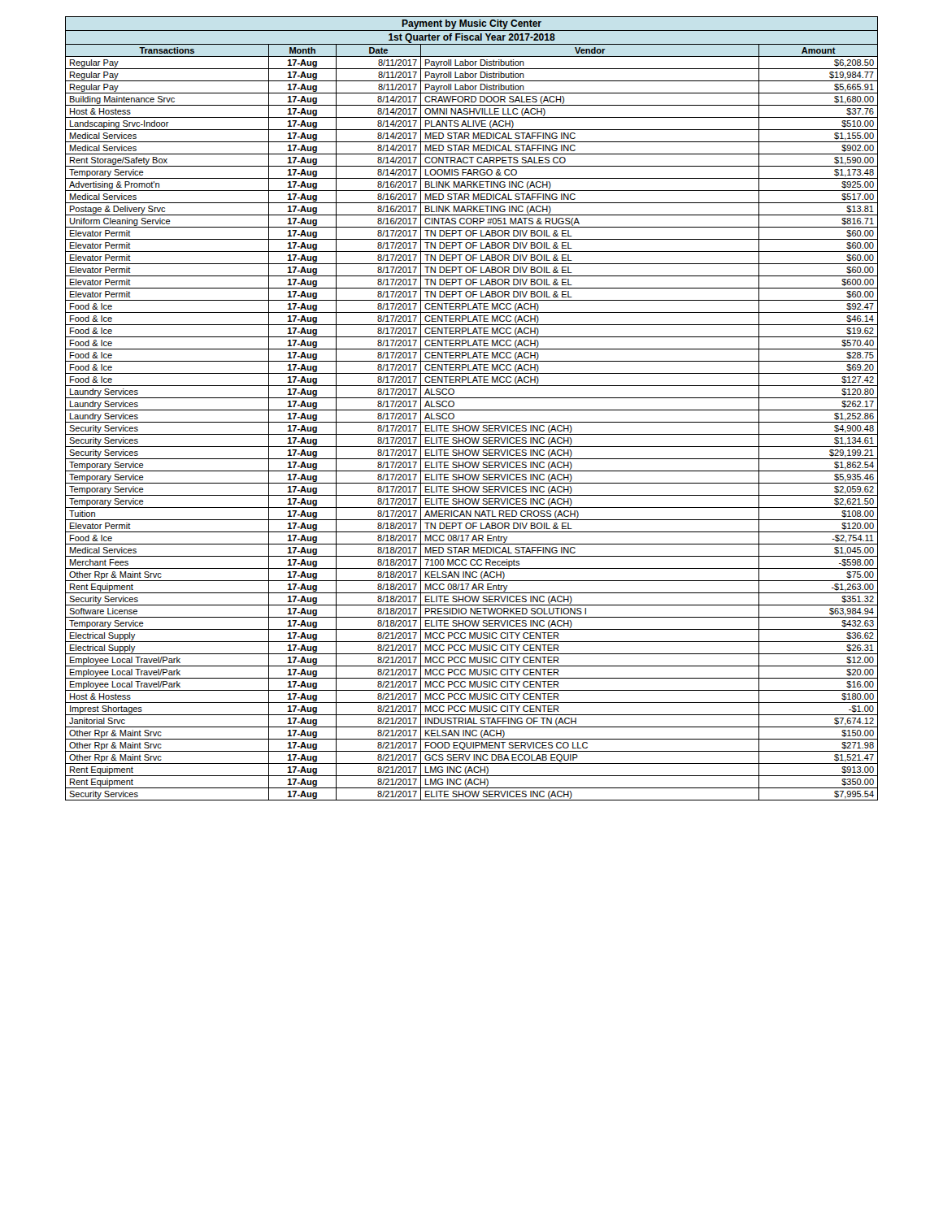| Payment by Music City Center |
| --- |
| 1st Quarter of Fiscal Year 2017-2018 |
| Transactions | Month | Date | Vendor | Amount |
| Regular Pay | 17-Aug | 8/11/2017 | Payroll Labor Distribution | $6,208.50 |
| Regular Pay | 17-Aug | 8/11/2017 | Payroll Labor Distribution | $19,984.77 |
| Regular Pay | 17-Aug | 8/11/2017 | Payroll Labor Distribution | $5,665.91 |
| Building Maintenance Srvc | 17-Aug | 8/14/2017 | CRAWFORD DOOR SALES (ACH) | $1,680.00 |
| Host & Hostess | 17-Aug | 8/14/2017 | OMNI NASHVILLE LLC (ACH) | $37.76 |
| Landscaping Srvc-Indoor | 17-Aug | 8/14/2017 | PLANTS ALIVE (ACH) | $510.00 |
| Medical Services | 17-Aug | 8/14/2017 | MED STAR MEDICAL STAFFING INC | $1,155.00 |
| Medical Services | 17-Aug | 8/14/2017 | MED STAR MEDICAL STAFFING INC | $902.00 |
| Rent Storage/Safety Box | 17-Aug | 8/14/2017 | CONTRACT CARPETS SALES CO | $1,590.00 |
| Temporary Service | 17-Aug | 8/14/2017 | LOOMIS FARGO & CO | $1,173.48 |
| Advertising & Promot'n | 17-Aug | 8/16/2017 | BLINK MARKETING INC (ACH) | $925.00 |
| Medical Services | 17-Aug | 8/16/2017 | MED STAR MEDICAL STAFFING INC | $517.00 |
| Postage & Delivery Srvc | 17-Aug | 8/16/2017 | BLINK MARKETING INC (ACH) | $13.81 |
| Uniform Cleaning Service | 17-Aug | 8/16/2017 | CINTAS CORP #051 MATS & RUGS(A | $816.71 |
| Elevator Permit | 17-Aug | 8/17/2017 | TN DEPT OF LABOR DIV BOIL & EL | $60.00 |
| Elevator Permit | 17-Aug | 8/17/2017 | TN DEPT OF LABOR DIV BOIL & EL | $60.00 |
| Elevator Permit | 17-Aug | 8/17/2017 | TN DEPT OF LABOR DIV BOIL & EL | $60.00 |
| Elevator Permit | 17-Aug | 8/17/2017 | TN DEPT OF LABOR DIV BOIL & EL | $60.00 |
| Elevator Permit | 17-Aug | 8/17/2017 | TN DEPT OF LABOR DIV BOIL & EL | $600.00 |
| Elevator Permit | 17-Aug | 8/17/2017 | TN DEPT OF LABOR DIV BOIL & EL | $60.00 |
| Food & Ice | 17-Aug | 8/17/2017 | CENTERPLATE MCC (ACH) | $92.47 |
| Food & Ice | 17-Aug | 8/17/2017 | CENTERPLATE MCC (ACH) | $46.14 |
| Food & Ice | 17-Aug | 8/17/2017 | CENTERPLATE MCC (ACH) | $19.62 |
| Food & Ice | 17-Aug | 8/17/2017 | CENTERPLATE MCC (ACH) | $570.40 |
| Food & Ice | 17-Aug | 8/17/2017 | CENTERPLATE MCC (ACH) | $28.75 |
| Food & Ice | 17-Aug | 8/17/2017 | CENTERPLATE MCC (ACH) | $69.20 |
| Food & Ice | 17-Aug | 8/17/2017 | CENTERPLATE MCC (ACH) | $127.42 |
| Laundry Services | 17-Aug | 8/17/2017 | ALSCO | $120.80 |
| Laundry Services | 17-Aug | 8/17/2017 | ALSCO | $262.17 |
| Laundry Services | 17-Aug | 8/17/2017 | ALSCO | $1,252.86 |
| Security Services | 17-Aug | 8/17/2017 | ELITE SHOW SERVICES INC (ACH) | $4,900.48 |
| Security Services | 17-Aug | 8/17/2017 | ELITE SHOW SERVICES INC (ACH) | $1,134.61 |
| Security Services | 17-Aug | 8/17/2017 | ELITE SHOW SERVICES INC (ACH) | $29,199.21 |
| Temporary Service | 17-Aug | 8/17/2017 | ELITE SHOW SERVICES INC (ACH) | $1,862.54 |
| Temporary Service | 17-Aug | 8/17/2017 | ELITE SHOW SERVICES INC (ACH) | $5,935.46 |
| Temporary Service | 17-Aug | 8/17/2017 | ELITE SHOW SERVICES INC (ACH) | $2,059.62 |
| Temporary Service | 17-Aug | 8/17/2017 | ELITE SHOW SERVICES INC (ACH) | $2,621.50 |
| Tuition | 17-Aug | 8/17/2017 | AMERICAN NATL RED CROSS (ACH) | $108.00 |
| Elevator Permit | 17-Aug | 8/18/2017 | TN DEPT OF LABOR DIV BOIL & EL | $120.00 |
| Food & Ice | 17-Aug | 8/18/2017 | MCC 08/17 AR Entry | -$2,754.11 |
| Medical Services | 17-Aug | 8/18/2017 | MED STAR MEDICAL STAFFING INC | $1,045.00 |
| Merchant Fees | 17-Aug | 8/18/2017 | 7100 MCC CC Receipts | -$598.00 |
| Other Rpr & Maint Srvc | 17-Aug | 8/18/2017 | KELSAN INC (ACH) | $75.00 |
| Rent Equipment | 17-Aug | 8/18/2017 | MCC 08/17 AR Entry | -$1,263.00 |
| Security Services | 17-Aug | 8/18/2017 | ELITE SHOW SERVICES INC (ACH) | $351.32 |
| Software License | 17-Aug | 8/18/2017 | PRESIDIO NETWORKED SOLUTIONS I | $63,984.94 |
| Temporary Service | 17-Aug | 8/18/2017 | ELITE SHOW SERVICES INC (ACH) | $432.63 |
| Electrical Supply | 17-Aug | 8/21/2017 | MCC PCC MUSIC CITY CENTER | $36.62 |
| Electrical Supply | 17-Aug | 8/21/2017 | MCC PCC MUSIC CITY CENTER | $26.31 |
| Employee Local Travel/Park | 17-Aug | 8/21/2017 | MCC PCC MUSIC CITY CENTER | $12.00 |
| Employee Local Travel/Park | 17-Aug | 8/21/2017 | MCC PCC MUSIC CITY CENTER | $20.00 |
| Employee Local Travel/Park | 17-Aug | 8/21/2017 | MCC PCC MUSIC CITY CENTER | $16.00 |
| Host & Hostess | 17-Aug | 8/21/2017 | MCC PCC MUSIC CITY CENTER | $180.00 |
| Imprest Shortages | 17-Aug | 8/21/2017 | MCC PCC MUSIC CITY CENTER | -$1.00 |
| Janitorial Srvc | 17-Aug | 8/21/2017 | INDUSTRIAL STAFFING OF TN (ACH | $7,674.12 |
| Other Rpr & Maint Srvc | 17-Aug | 8/21/2017 | KELSAN INC (ACH) | $150.00 |
| Other Rpr & Maint Srvc | 17-Aug | 8/21/2017 | FOOD EQUIPMENT SERVICES CO LLC | $271.98 |
| Other Rpr & Maint Srvc | 17-Aug | 8/21/2017 | GCS SERV INC DBA ECOLAB EQUIP | $1,521.47 |
| Rent Equipment | 17-Aug | 8/21/2017 | LMG INC (ACH) | $913.00 |
| Rent Equipment | 17-Aug | 8/21/2017 | LMG INC (ACH) | $350.00 |
| Security Services | 17-Aug | 8/21/2017 | ELITE SHOW SERVICES INC (ACH) | $7,995.54 |